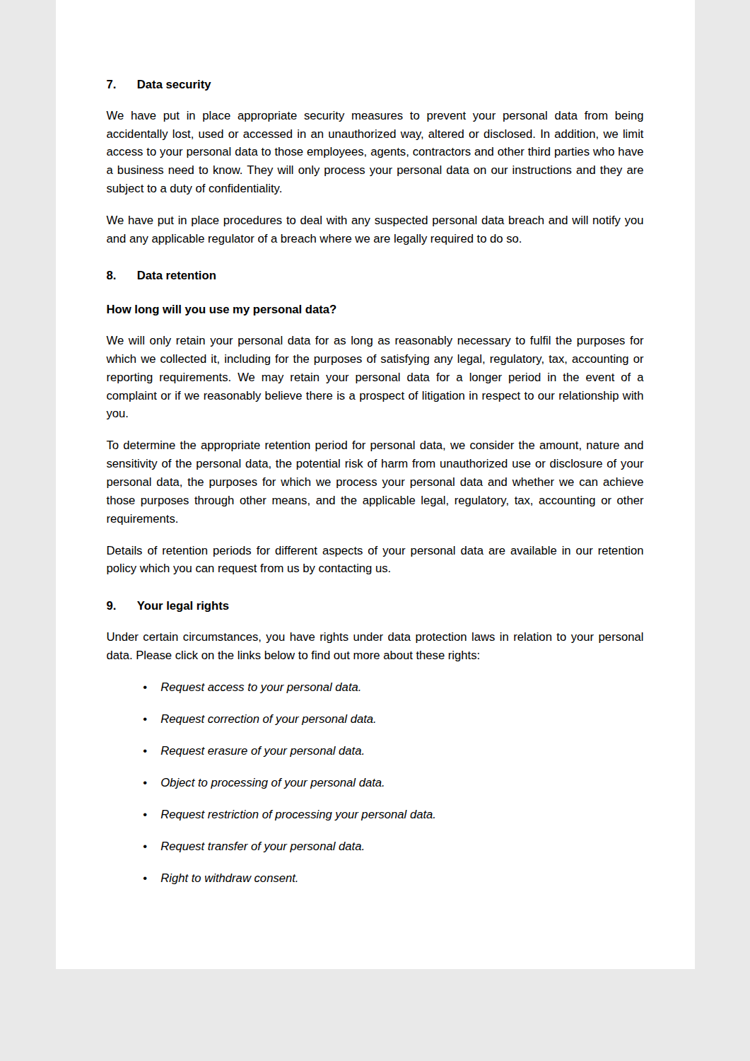7. Data security
We have put in place appropriate security measures to prevent your personal data from being accidentally lost, used or accessed in an unauthorized way, altered or disclosed. In addition, we limit access to your personal data to those employees, agents, contractors and other third parties who have a business need to know. They will only process your personal data on our instructions and they are subject to a duty of confidentiality.
We have put in place procedures to deal with any suspected personal data breach and will notify you and any applicable regulator of a breach where we are legally required to do so.
8. Data retention
How long will you use my personal data?
We will only retain your personal data for as long as reasonably necessary to fulfil the purposes for which we collected it, including for the purposes of satisfying any legal, regulatory, tax, accounting or reporting requirements. We may retain your personal data for a longer period in the event of a complaint or if we reasonably believe there is a prospect of litigation in respect to our relationship with you.
To determine the appropriate retention period for personal data, we consider the amount, nature and sensitivity of the personal data, the potential risk of harm from unauthorized use or disclosure of your personal data, the purposes for which we process your personal data and whether we can achieve those purposes through other means, and the applicable legal, regulatory, tax, accounting or other requirements.
Details of retention periods for different aspects of your personal data are available in our retention policy which you can request from us by contacting us.
9. Your legal rights
Under certain circumstances, you have rights under data protection laws in relation to your personal data. Please click on the links below to find out more about these rights:
Request access to your personal data.
Request correction of your personal data.
Request erasure of your personal data.
Object to processing of your personal data.
Request restriction of processing your personal data.
Request transfer of your personal data.
Right to withdraw consent.